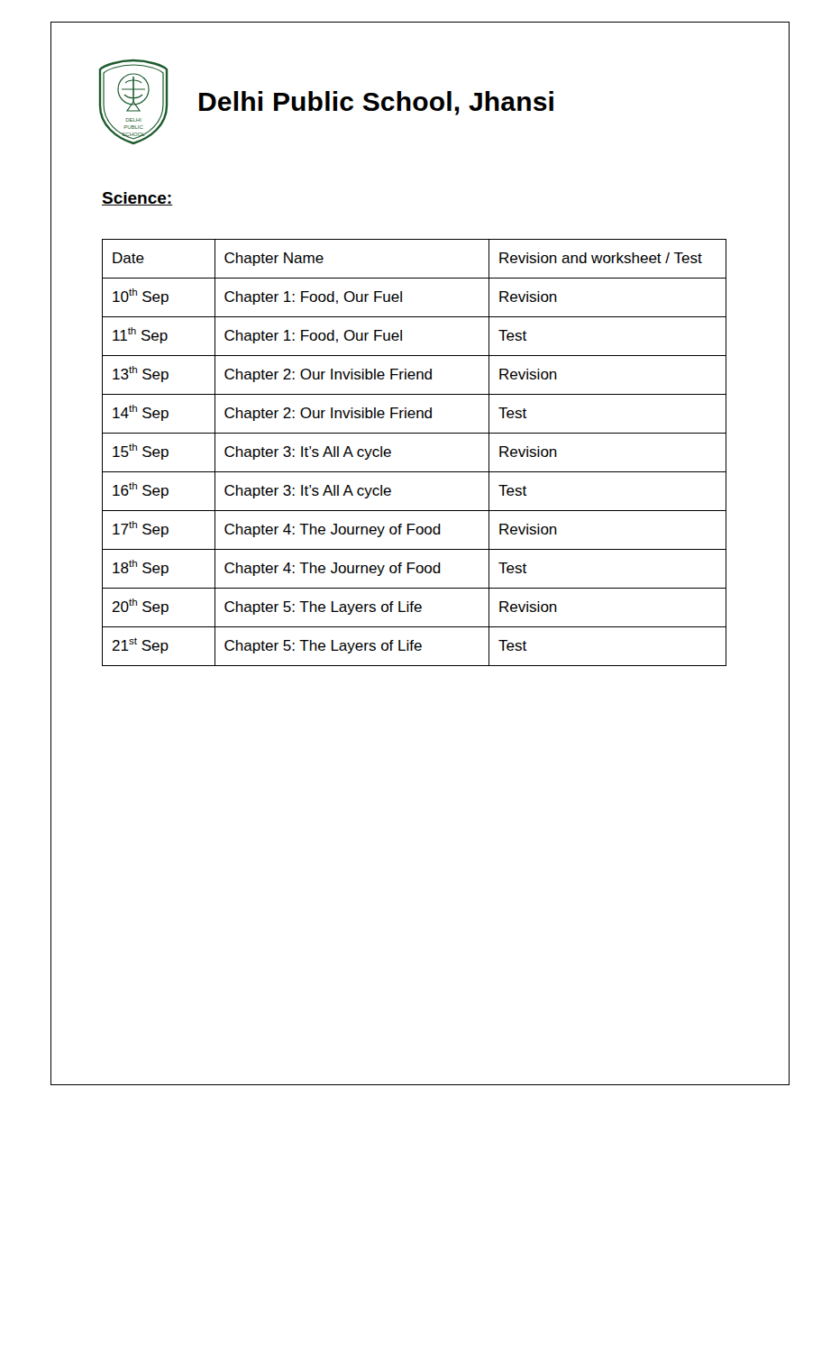DELHI PUBLIC SCHOOL
Delhi Public School, Jhansi
Science:
| Date | Chapter Name | Revision and worksheet / Test |
| --- | --- | --- |
| 10 th Sep | Chapter 1: Food, Our Fuel | Revision |
| 11 th Sep | Chapter 1: Food, Our Fuel | Test |
| 13 th Sep | Chapter 2: Our Invisible Friend | Revision |
| 14 th Sep | Chapter 2: Our Invisible Friend | Test |
| 15 th Sep | Chapter 3: It’s All A cycle | Revision |
| 16 th Sep | Chapter 3: It’s All A cycle | Test |
| 17 th Sep | Chapter 4: The Journey of Food | Revision |
| 18 th Sep | Chapter 4: The Journey of Food | Test |
| 20 th Sep | Chapter 5: The Layers of Life | Revision |
| 21 st Sep | Chapter 5: The Layers of Life | Test |